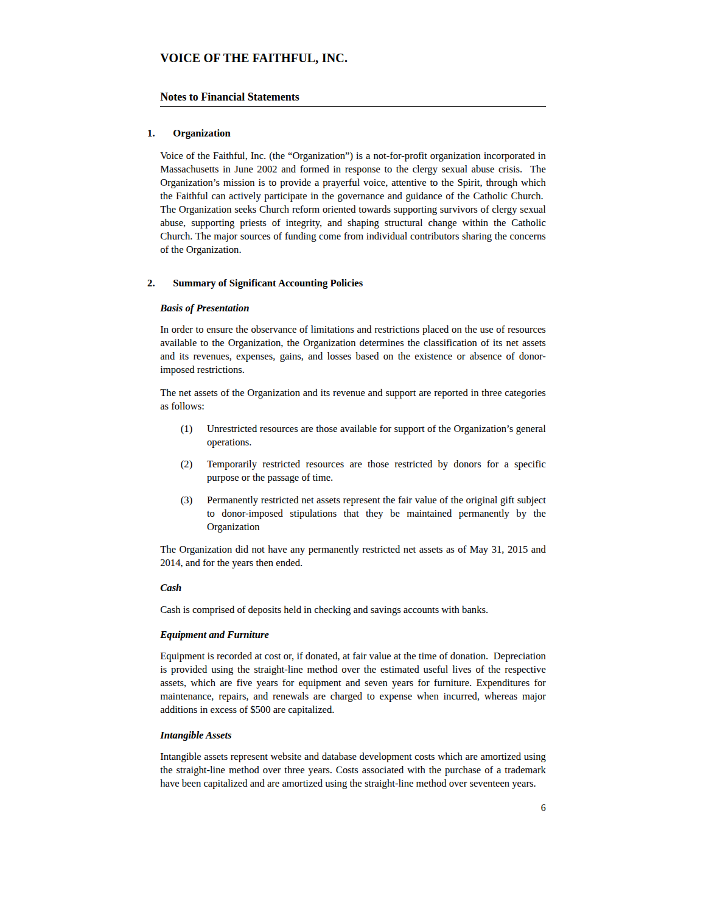VOICE OF THE FAITHFUL, INC.
Notes to Financial Statements
1. Organization
Voice of the Faithful, Inc. (the “Organization”) is a not-for-profit organization incorporated in Massachusetts in June 2002 and formed in response to the clergy sexual abuse crisis. The Organization’s mission is to provide a prayerful voice, attentive to the Spirit, through which the Faithful can actively participate in the governance and guidance of the Catholic Church. The Organization seeks Church reform oriented towards supporting survivors of clergy sexual abuse, supporting priests of integrity, and shaping structural change within the Catholic Church. The major sources of funding come from individual contributors sharing the concerns of the Organization.
2. Summary of Significant Accounting Policies
Basis of Presentation
In order to ensure the observance of limitations and restrictions placed on the use of resources available to the Organization, the Organization determines the classification of its net assets and its revenues, expenses, gains, and losses based on the existence or absence of donor-imposed restrictions.
The net assets of the Organization and its revenue and support are reported in three categories as follows:
(1) Unrestricted resources are those available for support of the Organization’s general operations.
(2) Temporarily restricted resources are those restricted by donors for a specific purpose or the passage of time.
(3) Permanently restricted net assets represent the fair value of the original gift subject to donor-imposed stipulations that they be maintained permanently by the Organization
The Organization did not have any permanently restricted net assets as of May 31, 2015 and 2014, and for the years then ended.
Cash
Cash is comprised of deposits held in checking and savings accounts with banks.
Equipment and Furniture
Equipment is recorded at cost or, if donated, at fair value at the time of donation. Depreciation is provided using the straight-line method over the estimated useful lives of the respective assets, which are five years for equipment and seven years for furniture. Expenditures for maintenance, repairs, and renewals are charged to expense when incurred, whereas major additions in excess of $500 are capitalized.
Intangible Assets
Intangible assets represent website and database development costs which are amortized using the straight-line method over three years. Costs associated with the purchase of a trademark have been capitalized and are amortized using the straight-line method over seventeen years.
6